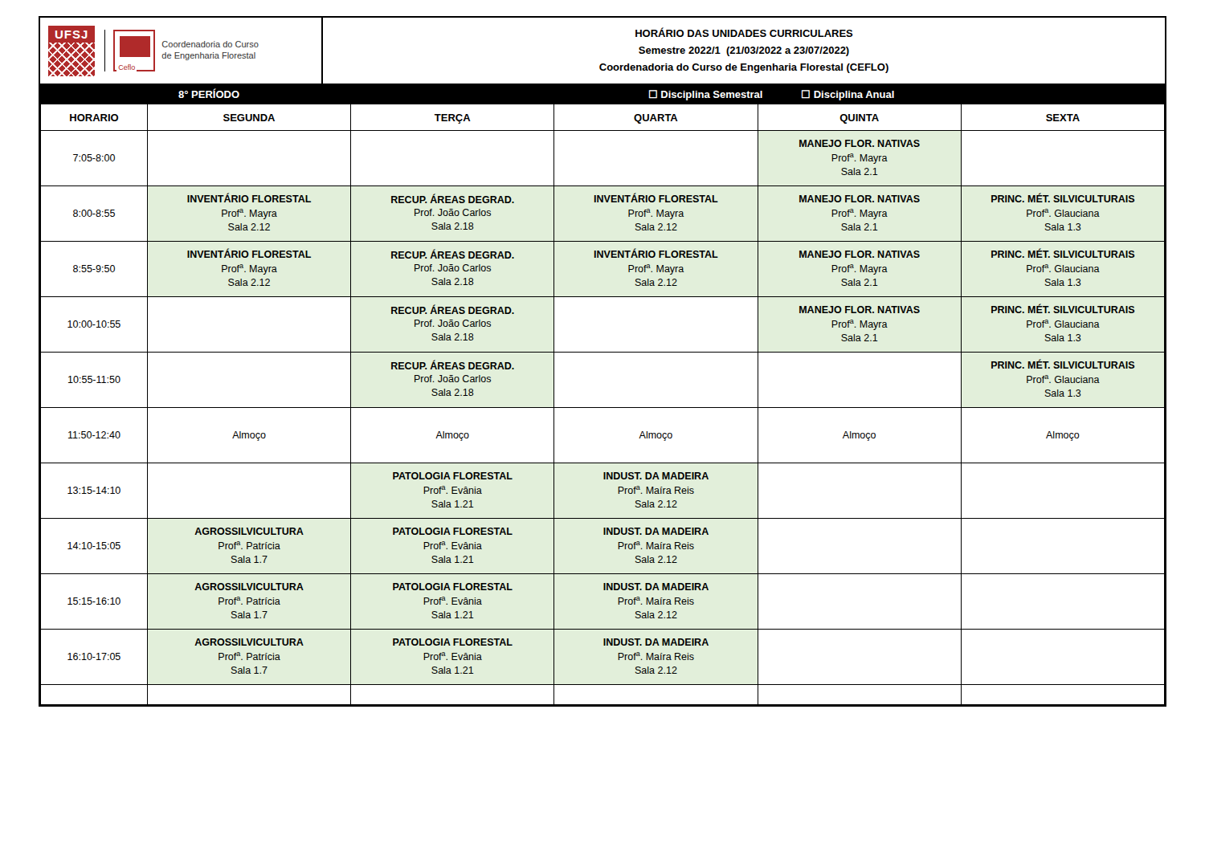UFSJ
Coordenadoria do Curso
de Engenharia Florestal
HORÁRIO DAS UNIDADES CURRICULARES
Semestre 2022/1 (21/03/2022 a 23/07/2022)
Coordenadoria do Curso de Engenharia Florestal (CEFLO)
8° PERÍODO
☐ Disciplina Semestral ☐ Disciplina Anual
| HORARIO | SEGUNDA | TERÇA | QUARTA | QUINTA | SEXTA |
| --- | --- | --- | --- | --- | --- |
| 7:05-8:00 | | | | MANEJO FLOR. NATIVAS Prof a . Mayra Sala 2.1 | |
| 8:00-8:55 | INVENTÁRIO FLORESTAL Prof a . Mayra Sala 2.12 | RECUP. ÁREAS DEGRAD. Prof. João Carlos Sala 2.18 | INVENTÁRIO FLORESTAL Prof a . Mayra Sala 2.12 | MANEJO FLOR. NATIVAS Prof a . Mayra Sala 2.1 | PRINC. MÉT. SILVICULTURAIS Prof a . Glauciana Sala 1.3 |
| 8:55-9:50 | INVENTÁRIO FLORESTAL Prof a . Mayra Sala 2.12 | RECUP. ÁREAS DEGRAD. Prof. João Carlos Sala 2.18 | INVENTÁRIO FLORESTAL Prof a . Mayra Sala 2.12 | MANEJO FLOR. NATIVAS Prof a . Mayra Sala 2.1 | PRINC. MÉT. SILVICULTURAIS Prof a . Glauciana Sala 1.3 |
| 10:00-10:55 | | RECUP. ÁREAS DEGRAD. Prof. João Carlos Sala 2.18 | | MANEJO FLOR. NATIVAS Prof a . Mayra Sala 2.1 | PRINC. MÉT. SILVICULTURAIS Prof a . Glauciana Sala 1.3 |
| 10:55-11:50 | | RECUP. ÁREAS DEGRAD. Prof. João Carlos Sala 2.18 | | | PRINC. MÉT. SILVICULTURAIS Prof a . Glauciana Sala 1.3 |
| 11:50-12:40 | Almoço | Almoço | Almoço | Almoço | Almoço |
| 13:15-14:10 | | PATOLOGIA FLORESTAL Prof a . Evânia Sala 1.21 | INDUST. DA MADEIRA Prof a . Maíra Reis Sala 2.12 | | |
| 14:10-15:05 | AGROSSILVICULTURA Prof a . Patrícia Sala 1.7 | PATOLOGIA FLORESTAL Prof a . Evânia Sala 1.21 | INDUST. DA MADEIRA Prof a . Maíra Reis Sala 2.12 | | |
| 15:15-16:10 | AGROSSILVICULTURA Prof a . Patrícia Sala 1.7 | PATOLOGIA FLORESTAL Prof a . Evânia Sala 1.21 | INDUST. DA MADEIRA Prof a . Maíra Reis Sala 2.12 | | |
| 16:10-17:05 | AGROSSILVICULTURA Prof a . Patrícia Sala 1.7 | PATOLOGIA FLORESTAL Prof a . Evânia Sala 1.21 | INDUST. DA MADEIRA Prof a . Maíra Reis Sala 2.12 | | |